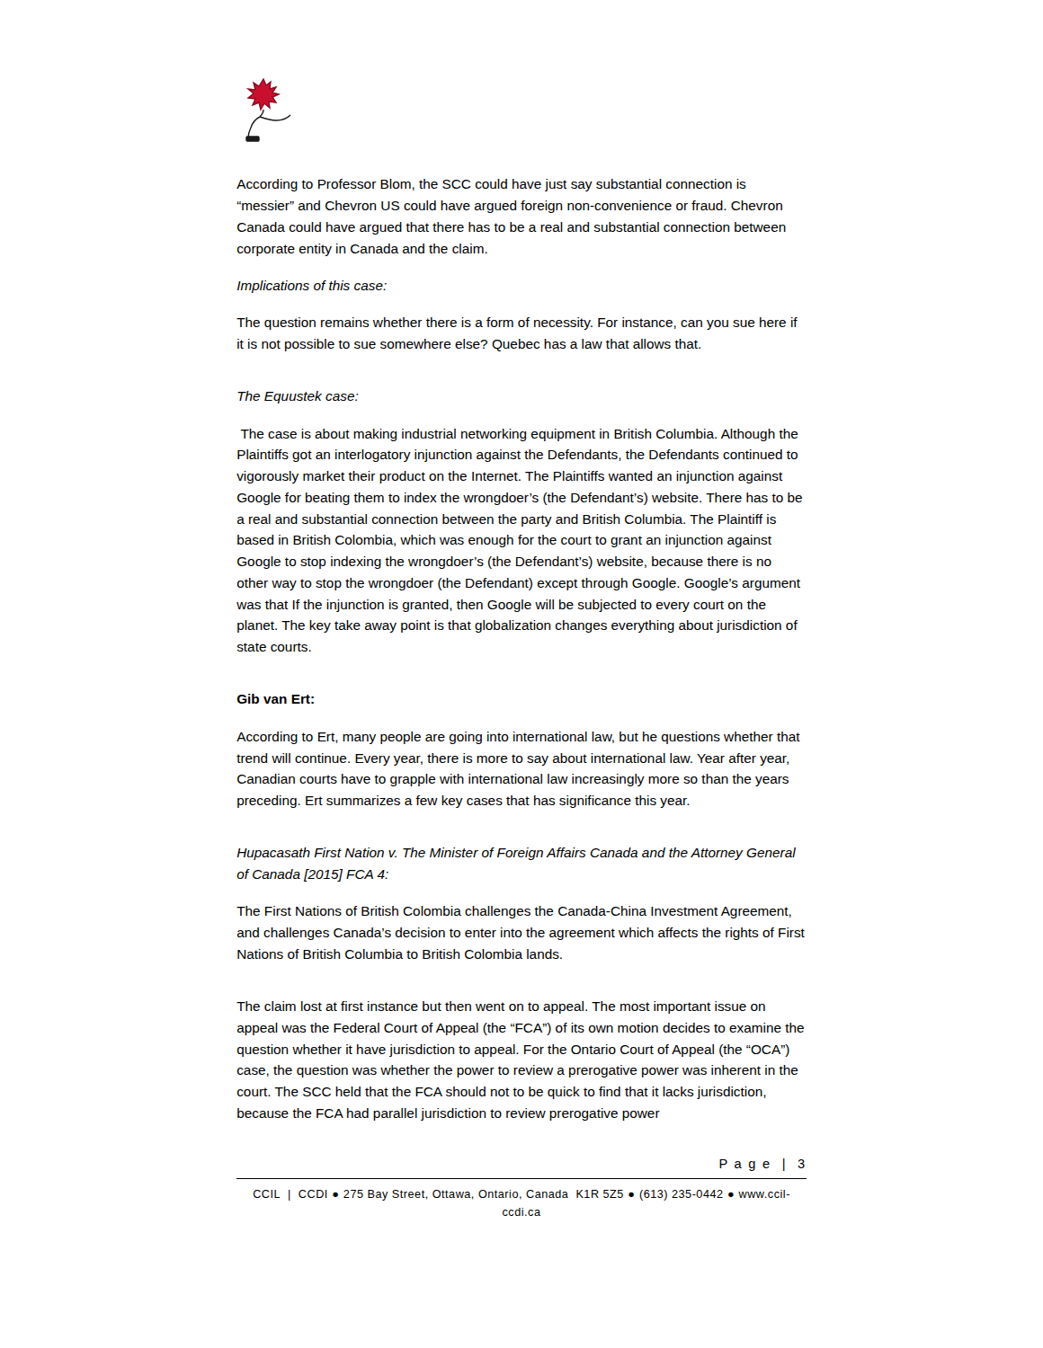According to Professor Blom, the SCC could have just say substantial connection is “messier” and Chevron US could have argued foreign non-convenience or fraud. Chevron Canada could have argued that there has to be a real and substantial connection between corporate entity in Canada and the claim.
Implications of this case:
The question remains whether there is a form of necessity. For instance, can you sue here if it is not possible to sue somewhere else? Quebec has a law that allows that.
The Equustek case:
The case is about making industrial networking equipment in British Columbia. Although the Plaintiffs got an interlogatory injunction against the Defendants, the Defendants continued to vigorously market their product on the Internet. The Plaintiffs wanted an injunction against Google for beating them to index the wrongdoer’s (the Defendant’s) website. There has to be a real and substantial connection between the party and British Columbia. The Plaintiff is based in British Colombia, which was enough for the court to grant an injunction against Google to stop indexing the wrongdoer’s (the Defendant’s) website, because there is no other way to stop the wrongdoer (the Defendant) except through Google. Google’s argument was that If the injunction is granted, then Google will be subjected to every court on the planet. The key take away point is that globalization changes everything about jurisdiction of state courts.
Gib van Ert:
According to Ert, many people are going into international law, but he questions whether that trend will continue. Every year, there is more to say about international law. Year after year, Canadian courts have to grapple with international law increasingly more so than the years preceding. Ert summarizes a few key cases that has significance this year.
Hupacasath First Nation v. The Minister of Foreign Affairs Canada and the Attorney General of Canada [2015] FCA 4:
The First Nations of British Colombia challenges the Canada-China Investment Agreement, and challenges Canada’s decision to enter into the agreement which affects the rights of First Nations of British Columbia to British Colombia lands.
The claim lost at first instance but then went on to appeal. The most important issue on appeal was the Federal Court of Appeal (the “FCA”) of its own motion decides to examine the question whether it have jurisdiction to appeal. For the Ontario Court of Appeal (the “OCA”) case, the question was whether the power to review a prerogative power was inherent in the court. The SCC held that the FCA should not to be quick to find that it lacks jurisdiction, because the FCA had parallel jurisdiction to review prerogative power
P a g e | 3
CCIL | CCDI●275 Bay Street, Ottawa, Ontario, Canada K1R 5Z5●(613) 235-0442●www.ccil-ccdi.ca